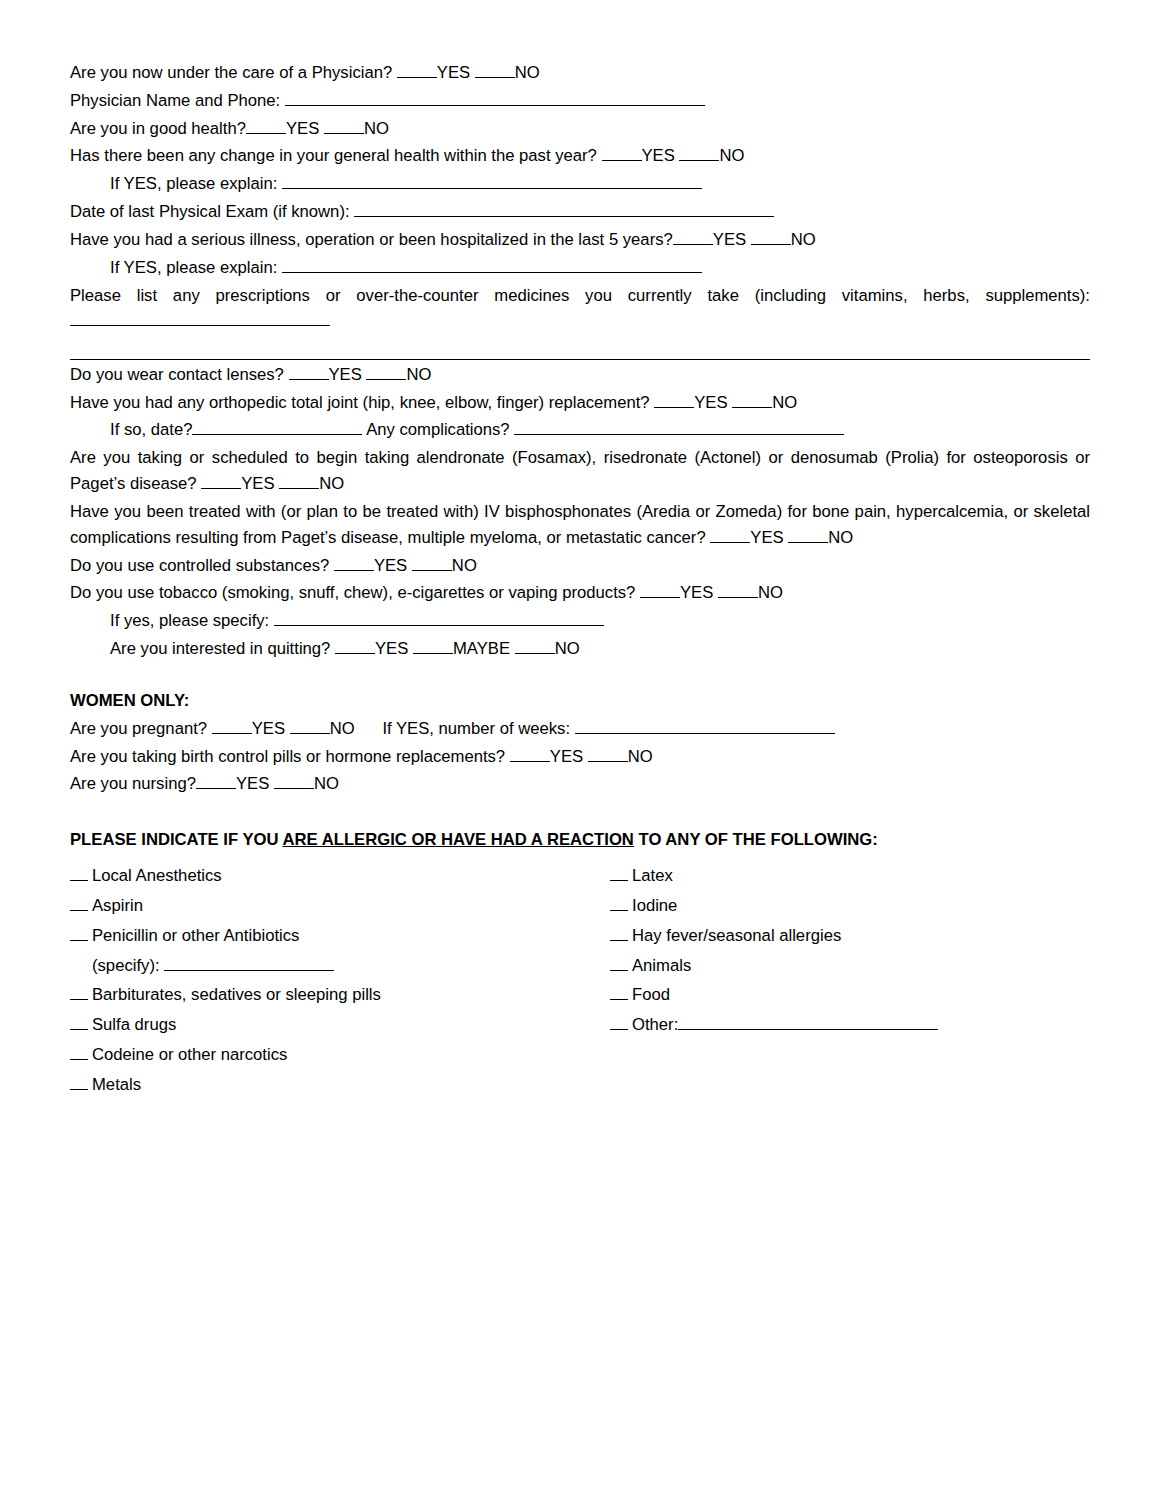Are you now under the care of a Physician? YES NO
Physician Name and Phone:
Are you in good health? YES NO
Has there been any change in your general health within the past year? YES NO
If YES, please explain:
Date of last Physical Exam (if known):
Have you had a serious illness, operation or been hospitalized in the last 5 years? YES NO
If YES, please explain:
Please list any prescriptions or over-the-counter medicines you currently take (including vitamins, herbs, supplements):
Do you wear contact lenses? YES NO
Have you had any orthopedic total joint (hip, knee, elbow, finger) replacement? YES NO
If so, date? Any complications?
Are you taking or scheduled to begin taking alendronate (Fosamax), risedronate (Actonel) or denosumab (Prolia) for osteoporosis or Paget’s disease? YES NO
Have you been treated with (or plan to be treated with) IV bisphosphonates (Aredia or Zomeda) for bone pain, hypercalcemia, or skeletal complications resulting from Paget’s disease, multiple myeloma, or metastatic cancer? YES NO
Do you use controlled substances? YES NO
Do you use tobacco (smoking, snuff, chew), e-cigarettes or vaping products? YES NO
If yes, please specify:
Are you interested in quitting? YES MAYBE NO
WOMEN ONLY:
Are you pregnant? YES NO If YES, number of weeks:
Are you taking birth control pills or hormone replacements? YES NO
Are you nursing? YES NO
PLEASE INDICATE IF YOU ARE ALLERGIC OR HAVE HAD A REACTION TO ANY OF THE FOLLOWING:
Local Anesthetics
Aspirin
Penicillin or other Antibiotics
(specify):
Barbiturates, sedatives or sleeping pills
Sulfa drugs
Codeine or other narcotics
Metals
Latex
Iodine
Hay fever/seasonal allergies
Animals
Food
Other: